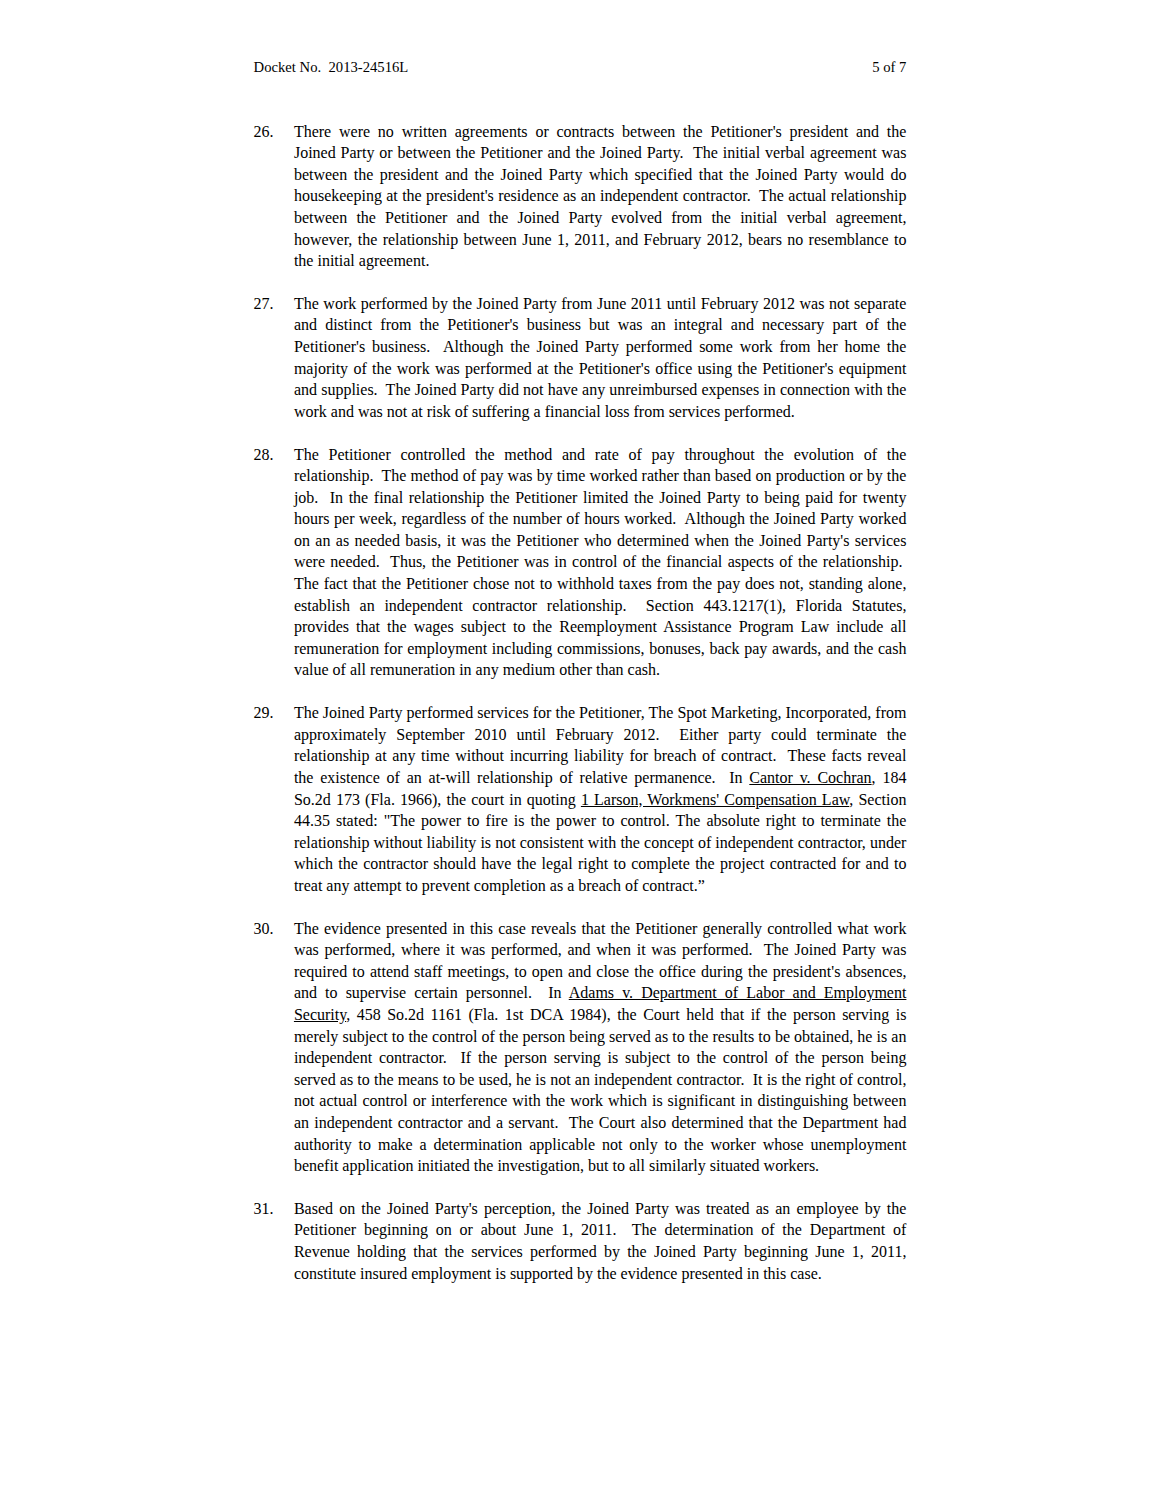Docket No. 2013-24516L 5 of 7
There were no written agreements or contracts between the Petitioner's president and the Joined Party or between the Petitioner and the Joined Party. The initial verbal agreement was between the president and the Joined Party which specified that the Joined Party would do housekeeping at the president's residence as an independent contractor. The actual relationship between the Petitioner and the Joined Party evolved from the initial verbal agreement, however, the relationship between June 1, 2011, and February 2012, bears no resemblance to the initial agreement.
The work performed by the Joined Party from June 2011 until February 2012 was not separate and distinct from the Petitioner's business but was an integral and necessary part of the Petitioner's business. Although the Joined Party performed some work from her home the majority of the work was performed at the Petitioner's office using the Petitioner's equipment and supplies. The Joined Party did not have any unreimbursed expenses in connection with the work and was not at risk of suffering a financial loss from services performed.
The Petitioner controlled the method and rate of pay throughout the evolution of the relationship. The method of pay was by time worked rather than based on production or by the job. In the final relationship the Petitioner limited the Joined Party to being paid for twenty hours per week, regardless of the number of hours worked. Although the Joined Party worked on an as needed basis, it was the Petitioner who determined when the Joined Party's services were needed. Thus, the Petitioner was in control of the financial aspects of the relationship. The fact that the Petitioner chose not to withhold taxes from the pay does not, standing alone, establish an independent contractor relationship. Section 443.1217(1), Florida Statutes, provides that the wages subject to the Reemployment Assistance Program Law include all remuneration for employment including commissions, bonuses, back pay awards, and the cash value of all remuneration in any medium other than cash.
The Joined Party performed services for the Petitioner, The Spot Marketing, Incorporated, from approximately September 2010 until February 2012. Either party could terminate the relationship at any time without incurring liability for breach of contract. These facts reveal the existence of an at-will relationship of relative permanence. In Cantor v. Cochran, 184 So.2d 173 (Fla. 1966), the court in quoting 1 Larson, Workmens' Compensation Law, Section 44.35 stated: "The power to fire is the power to control. The absolute right to terminate the relationship without liability is not consistent with the concept of independent contractor, under which the contractor should have the legal right to complete the project contracted for and to treat any attempt to prevent completion as a breach of contract.”
The evidence presented in this case reveals that the Petitioner generally controlled what work was performed, where it was performed, and when it was performed. The Joined Party was required to attend staff meetings, to open and close the office during the president's absences, and to supervise certain personnel. In Adams v. Department of Labor and Employment Security, 458 So.2d 1161 (Fla. 1st DCA 1984), the Court held that if the person serving is merely subject to the control of the person being served as to the results to be obtained, he is an independent contractor. If the person serving is subject to the control of the person being served as to the means to be used, he is not an independent contractor. It is the right of control, not actual control or interference with the work which is significant in distinguishing between an independent contractor and a servant. The Court also determined that the Department had authority to make a determination applicable not only to the worker whose unemployment benefit application initiated the investigation, but to all similarly situated workers.
Based on the Joined Party's perception, the Joined Party was treated as an employee by the Petitioner beginning on or about June 1, 2011. The determination of the Department of Revenue holding that the services performed by the Joined Party beginning June 1, 2011, constitute insured employment is supported by the evidence presented in this case.